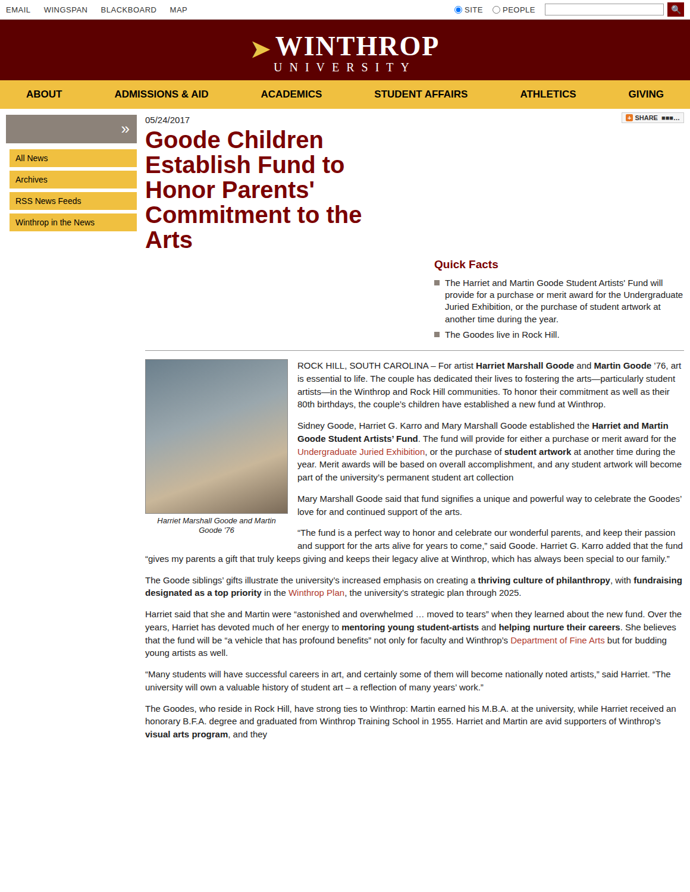Email Wingspan Blackboard Map
Site People 🔍
➤WINTHROP
UNIVERSITY
About Admissions & Aid Academics Student Affairs Athletics Giving
All News
Archives
RSS News Feeds
Winthrop in the News
+SHARE ■■■…
05/24/2017
Goode Children Establish Fund to Honor Parents' Commitment to the Arts
Quick Facts
The Harriet and Martin Goode Student Artists' Fund will provide for a purchase or merit award for the Undergraduate Juried Exhibition, or the purchase of student artwork at another time during the year.
The Goodes live in Rock Hill.
Harriet Marshall Goode and Martin Goode '76
ROCK HILL, SOUTH CAROLINA – For artist Harriet Marshall Goode and Martin Goode ’76, art is essential to life. The couple has dedicated their lives to fostering the arts—particularly student artists—in the Winthrop and Rock Hill communities. To honor their commitment as well as their 80th birthdays, the couple’s children have established a new fund at Winthrop.
Sidney Goode, Harriet G. Karro and Mary Marshall Goode established the Harriet and Martin Goode Student Artists’ Fund. The fund will provide for either a purchase or merit award for the Undergraduate Juried Exhibition, or the purchase of student artwork at another time during the year. Merit awards will be based on overall accomplishment, and any student artwork will become part of the university’s permanent student art collection
Mary Marshall Goode said that fund signifies a unique and powerful way to celebrate the Goodes’ love for and continued support of the arts.
“The fund is a perfect way to honor and celebrate our wonderful parents, and keep their passion and support for the arts alive for years to come,” said Goode. Harriet G. Karro added that the fund “gives my parents a gift that truly keeps giving and keeps their legacy alive at Winthrop, which has always been special to our family.”
The Goode siblings’ gifts illustrate the university’s increased emphasis on creating a thriving culture of philanthropy, with fundraising designated as a top priority in the Winthrop Plan, the university’s strategic plan through 2025.
Harriet said that she and Martin were “astonished and overwhelmed … moved to tears” when they learned about the new fund. Over the years, Harriet has devoted much of her energy to mentoring young student-artists and helping nurture their careers. She believes that the fund will be “a vehicle that has profound benefits” not only for faculty and Winthrop’s Department of Fine Arts but for budding young artists as well.
“Many students will have successful careers in art, and certainly some of them will become nationally noted artists,” said Harriet. “The university will own a valuable history of student art – a reflection of many years’ work.”
The Goodes, who reside in Rock Hill, have strong ties to Winthrop: Martin earned his M.B.A. at the university, while Harriet received an honorary B.F.A. degree and graduated from Winthrop Training School in 1955. Harriet and Martin are avid supporters of Winthrop’s visual arts program, and they